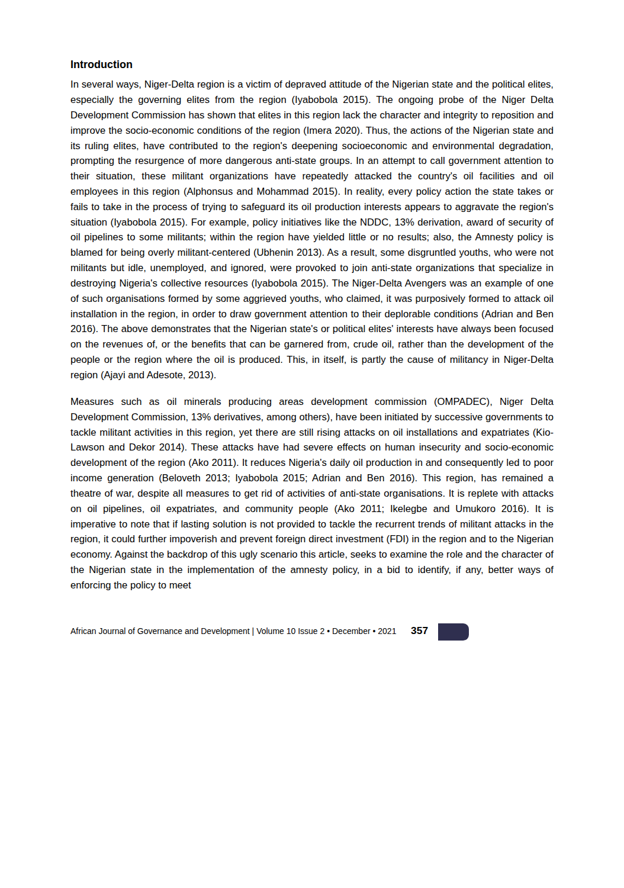Introduction
In several ways, Niger-Delta region is a victim of depraved attitude of the Nigerian state and the political elites, especially the governing elites from the region (Iyabobola 2015). The ongoing probe of the Niger Delta Development Commission has shown that elites in this region lack the character and integrity to reposition and improve the socio-economic conditions of the region (Imera 2020). Thus, the actions of the Nigerian state and its ruling elites, have contributed to the region's deepening socioeconomic and environmental degradation, prompting the resurgence of more dangerous anti-state groups. In an attempt to call government attention to their situation, these militant organizations have repeatedly attacked the country's oil facilities and oil employees in this region (Alphonsus and Mohammad 2015). In reality, every policy action the state takes or fails to take in the process of trying to safeguard its oil production interests appears to aggravate the region's situation (Iyabobola 2015). For example, policy initiatives like the NDDC, 13% derivation, award of security of oil pipelines to some militants; within the region have yielded little or no results; also, the Amnesty policy is blamed for being overly militant-centered (Ubhenin 2013). As a result, some disgruntled youths, who were not militants but idle, unemployed, and ignored, were provoked to join anti-state organizations that specialize in destroying Nigeria's collective resources (Iyabobola 2015). The Niger-Delta Avengers was an example of one of such organisations formed by some aggrieved youths, who claimed, it was purposively formed to attack oil installation in the region, in order to draw government attention to their deplorable conditions (Adrian and Ben 2016). The above demonstrates that the Nigerian state's or political elites' interests have always been focused on the revenues of, or the benefits that can be garnered from, crude oil, rather than the development of the people or the region where the oil is produced. This, in itself, is partly the cause of militancy in Niger-Delta region (Ajayi and Adesote, 2013).
Measures such as oil minerals producing areas development commission (OMPADEC), Niger Delta Development Commission, 13% derivatives, among others), have been initiated by successive governments to tackle militant activities in this region, yet there are still rising attacks on oil installations and expatriates (Kio-Lawson and Dekor 2014). These attacks have had severe effects on human insecurity and socio-economic development of the region (Ako 2011). It reduces Nigeria's daily oil production in and consequently led to poor income generation (Beloveth 2013; Iyabobola 2015; Adrian and Ben 2016). This region, has remained a theatre of war, despite all measures to get rid of activities of anti-state organisations. It is replete with attacks on oil pipelines, oil expatriates, and community people (Ako 2011; Ikelegbe and Umukoro 2016). It is imperative to note that if lasting solution is not provided to tackle the recurrent trends of militant attacks in the region, it could further impoverish and prevent foreign direct investment (FDI) in the region and to the Nigerian economy. Against the backdrop of this ugly scenario this article, seeks to examine the role and the character of the Nigerian state in the implementation of the amnesty policy, in a bid to identify, if any, better ways of enforcing the policy to meet
African Journal of Governance and Development | Volume 10 Issue 2 • December • 2021 357